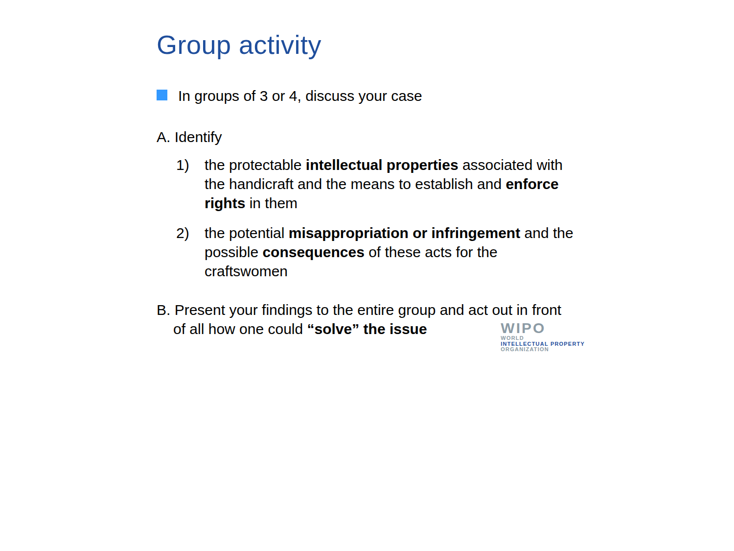Group activity
In groups of 3 or 4, discuss your case
A. Identify
1) the protectable intellectual properties associated with the handicraft and the means to establish and enforce rights in them
2) the potential misappropriation or infringement and the possible consequences of these acts for the craftswomen
B. Present your findings to the entire group and act out in front of all how one could “solve” the issue
WIPO
WORLD
INTELLECTUAL PROPERTY
ORGANIZATION